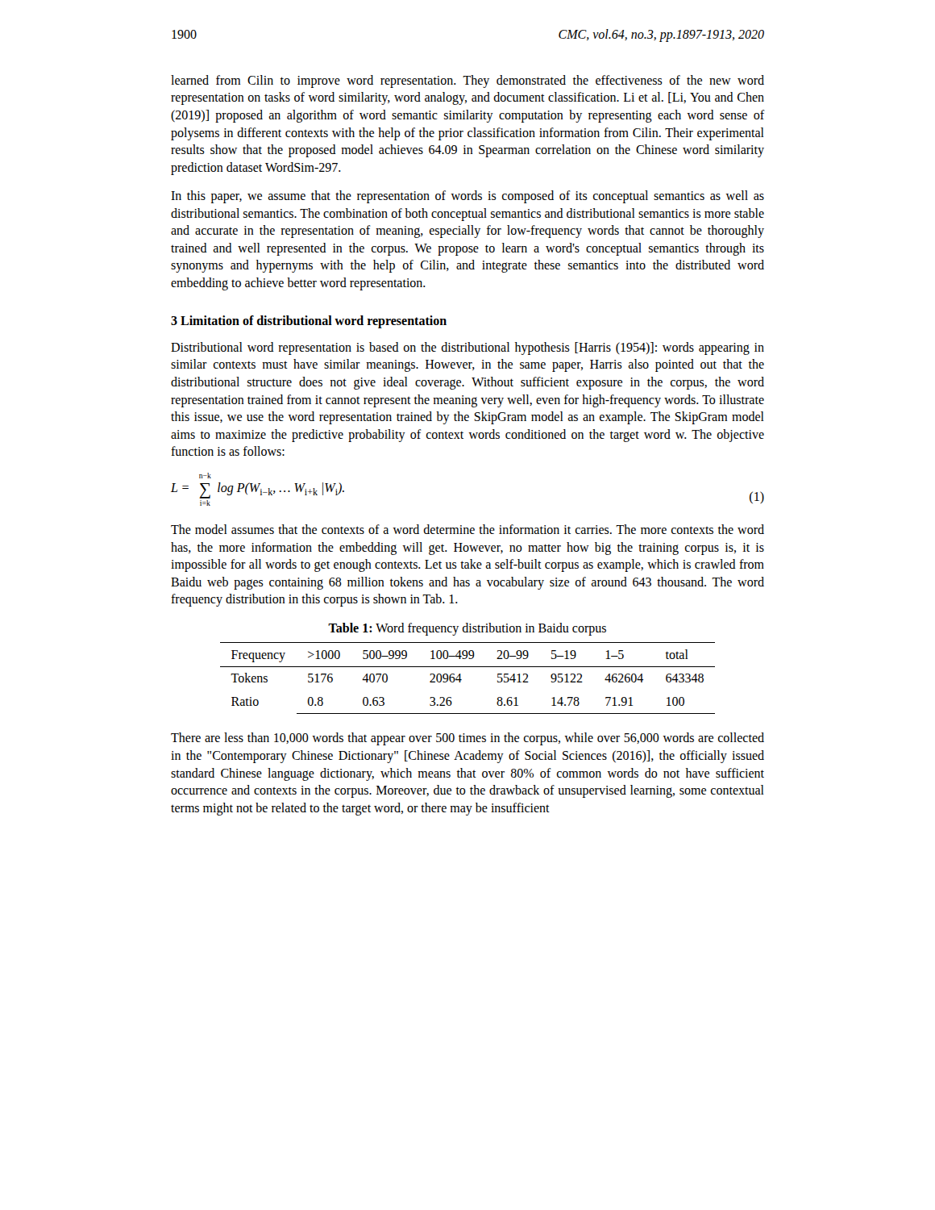1900 CMC, vol.64, no.3, pp.1897-1913, 2020
learned from Cilin to improve word representation. They demonstrated the effectiveness of the new word representation on tasks of word similarity, word analogy, and document classification. Li et al. [Li, You and Chen (2019)] proposed an algorithm of word semantic similarity computation by representing each word sense of polysems in different contexts with the help of the prior classification information from Cilin. Their experimental results show that the proposed model achieves 64.09 in Spearman correlation on the Chinese word similarity prediction dataset WordSim-297.
In this paper, we assume that the representation of words is composed of its conceptual semantics as well as distributional semantics. The combination of both conceptual semantics and distributional semantics is more stable and accurate in the representation of meaning, especially for low-frequency words that cannot be thoroughly trained and well represented in the corpus. We propose to learn a word's conceptual semantics through its synonyms and hypernyms with the help of Cilin, and integrate these semantics into the distributed word embedding to achieve better word representation.
3 Limitation of distributional word representation
Distributional word representation is based on the distributional hypothesis [Harris (1954)]: words appearing in similar contexts must have similar meanings. However, in the same paper, Harris also pointed out that the distributional structure does not give ideal coverage. Without sufficient exposure in the corpus, the word representation trained from it cannot represent the meaning very well, even for high-frequency words. To illustrate this issue, we use the word representation trained by the SkipGram model as an example. The SkipGram model aims to maximize the predictive probability of context words conditioned on the target word w. The objective function is as follows:
L = n−k∑i=k log P(Wi−k, … Wi+k |Wi). (1)
The model assumes that the contexts of a word determine the information it carries. The more contexts the word has, the more information the embedding will get. However, no matter how big the training corpus is, it is impossible for all words to get enough contexts. Let us take a self-built corpus as example, which is crawled from Baidu web pages containing 68 million tokens and has a vocabulary size of around 643 thousand. The word frequency distribution in this corpus is shown in Tab. 1.
Table 1: Word frequency distribution in Baidu corpus
| Frequency | >1000 | 500–999 | 100–499 | 20–99 | 5–19 | 1–5 | total |
| --- | --- | --- | --- | --- | --- | --- | --- |
| Tokens | 5176 | 4070 | 20964 | 55412 | 95122 | 462604 | 643348 |
| Ratio | 0.8 | 0.63 | 3.26 | 8.61 | 14.78 | 71.91 | 100 |
There are less than 10,000 words that appear over 500 times in the corpus, while over 56,000 words are collected in the "Contemporary Chinese Dictionary" [Chinese Academy of Social Sciences (2016)], the officially issued standard Chinese language dictionary, which means that over 80% of common words do not have sufficient occurrence and contexts in the corpus. Moreover, due to the drawback of unsupervised learning, some contextual terms might not be related to the target word, or there may be insufficient